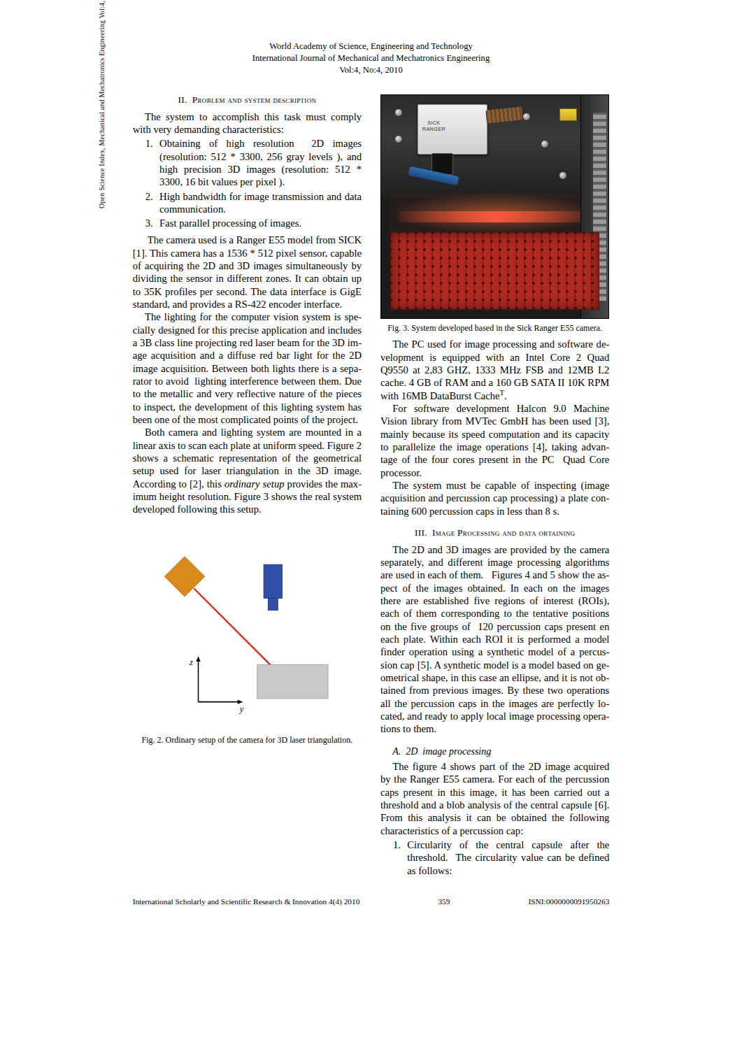World Academy of Science, Engineering and Technology
International Journal of Mechanical and Mechatronics Engineering
Vol:4, No:4, 2010
Open Science Index, Mechanical and Mechatronics Engineering Vol:4, No:4, 2010 publications.waset.org/9691/pdf
II. Problem and system description
The system to accomplish this task must comply with very demanding characteristics:
Obtaining of high resolution 2D images (resolution: 512 * 3300, 256 gray levels ), and high precision 3D images (resolution: 512 * 3300, 16 bit values per pixel ).
High bandwidth for image transmission and data communication.
Fast parallel processing of images.
The camera used is a Ranger E55 model from SICK [1]. This camera has a 1536 * 512 pixel sensor, capable of acquiring the 2D and 3D images simultaneously by dividing the sensor in different zones. It can obtain up to 35K profiles per second. The data interface is GigE standard, and provides a RS-422 encoder interface.
The lighting for the computer vision system is specially designed for this precise application and includes a 3B class line projecting red laser beam for the 3D image acquisition and a diffuse red bar light for the 2D image acquisition. Between both lights there is a separator to avoid lighting interference between them. Due to the metallic and very reflective nature of the pieces to inspect, the development of this lighting system has been one of the most complicated points of the project.
Both camera and lighting system are mounted in a linear axis to scan each plate at uniform speed. Figure 2 shows a schematic representation of the geometrical setup used for laser triangulation in the 3D image. According to [2], this ordinary setup provides the maximum height resolution. Figure 3 shows the real system developed following this setup.
z y
Fig. 2. Ordinary setup of the camera for 3D laser triangulation.
SICK
RANGER
Fig. 3. System developed based in the Sick Ranger E55 camera.
The PC used for image processing and software development is equipped with an Intel Core 2 Quad Q9550 at 2,83 GHZ, 1333 MHz FSB and 12MB L2 cache. 4 GB of RAM and a 160 GB SATA II 10K RPM with 16MB DataBurst CacheT.
For software development Halcon 9.0 Machine Vision library from MVTec GmbH has been used [3], mainly because its speed computation and its capacity to parallelize the image operations [4], taking advantage of the four cores present in the PC Quad Core processor.
The system must be capable of inspecting (image acquisition and percussion cap processing) a plate containing 600 percussion caps in less than 8 s.
III. Image Processing and data obtaining
The 2D and 3D images are provided by the camera separately, and different image processing algorithms are used in each of them. Figures 4 and 5 show the aspect of the images obtained. In each on the images there are established five regions of interest (ROIs), each of them corresponding to the tentative positions on the five groups of 120 percussion caps present en each plate. Within each ROI it is performed a model finder operation using a synthetic model of a percussion cap [5]. A synthetic model is a model based on geometrical shape, in this case an ellipse, and it is not obtained from previous images. By these two operations all the percussion caps in the images are perfectly located, and ready to apply local image processing operations to them.
A. 2D image processing
The figure 4 shows part of the 2D image acquired by the Ranger E55 camera. For each of the percussion caps present in this image, it has been carried out a threshold and a blob analysis of the central capsule [6]. From this analysis it can be obtained the following characteristics of a percussion cap:
Circularity of the central capsule after the threshold. The circularity value can be defined as follows:
International Scholarly and Scientific Research & Innovation 4(4) 2010
359
ISNI:0000000091950263